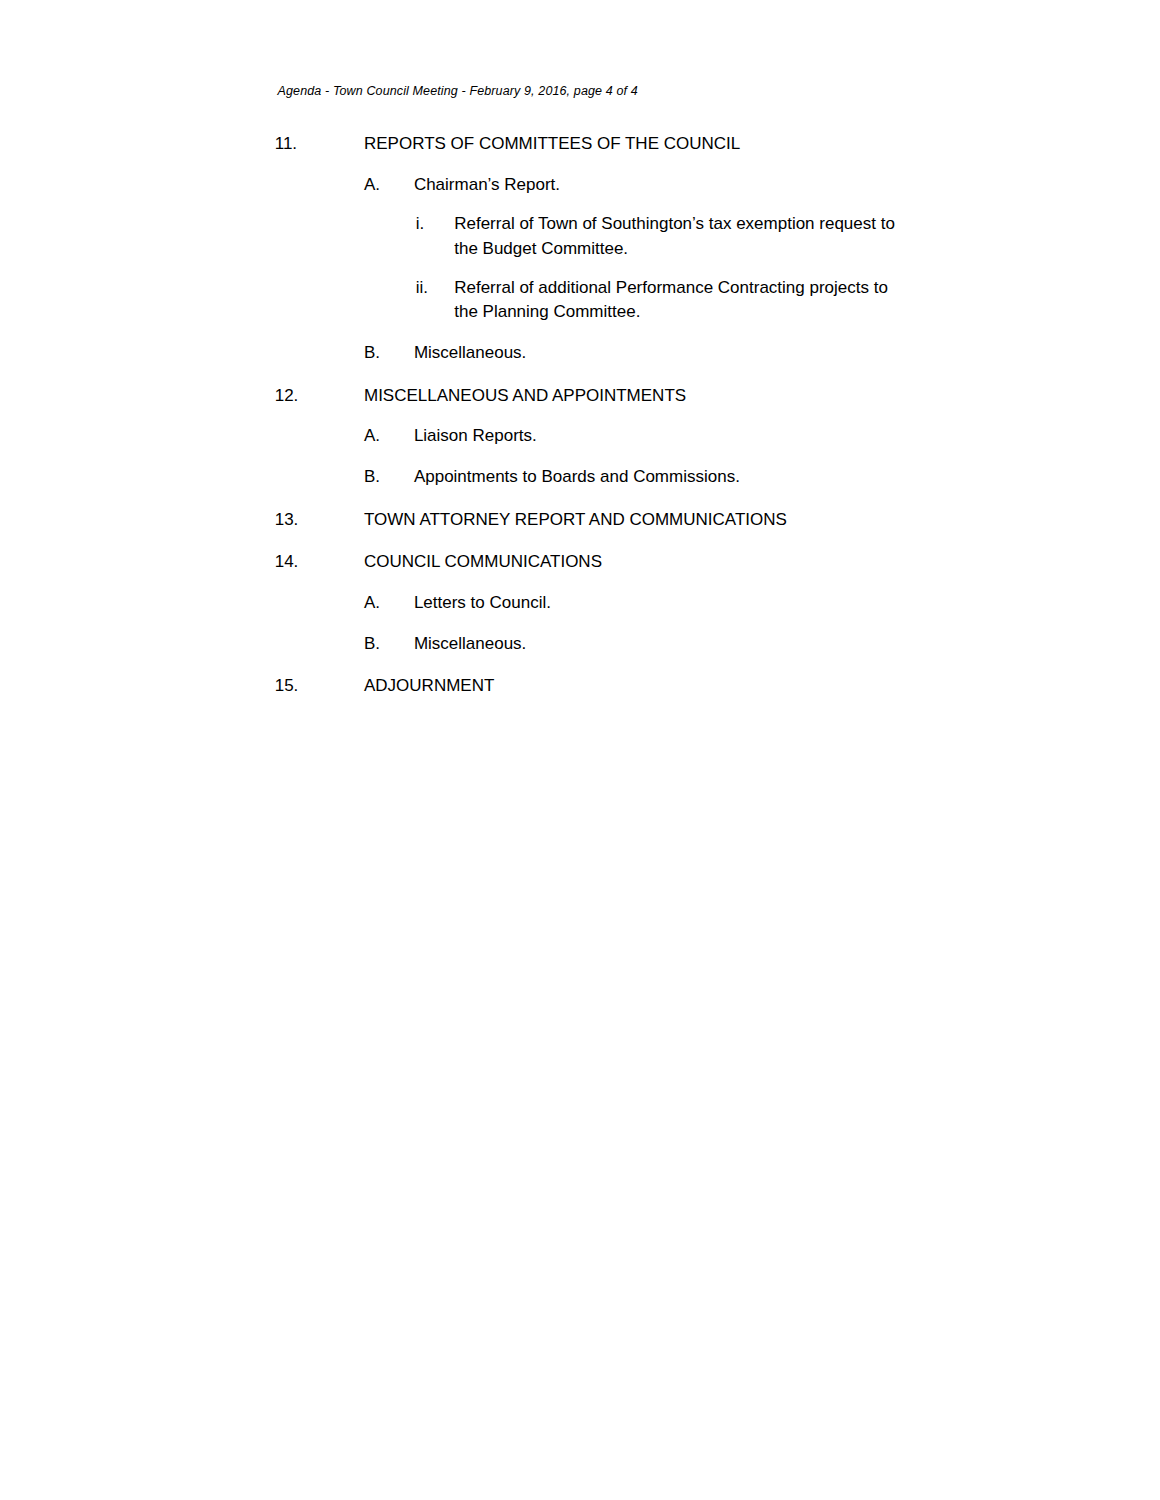Agenda - Town Council Meeting - February 9, 2016, page 4 of 4
11. Reports of Committees of the Council
A. Chairman’s Report.
i. Referral of Town of Southington’s tax exemption request to the Budget Committee.
ii. Referral of additional Performance Contracting projects to the Planning Committee.
B. Miscellaneous.
12. Miscellaneous and Appointments
A. Liaison Reports.
B. Appointments to Boards and Commissions.
13. Town Attorney Report and Communications
14. Council Communications
A. Letters to Council.
B. Miscellaneous.
15. Adjournment